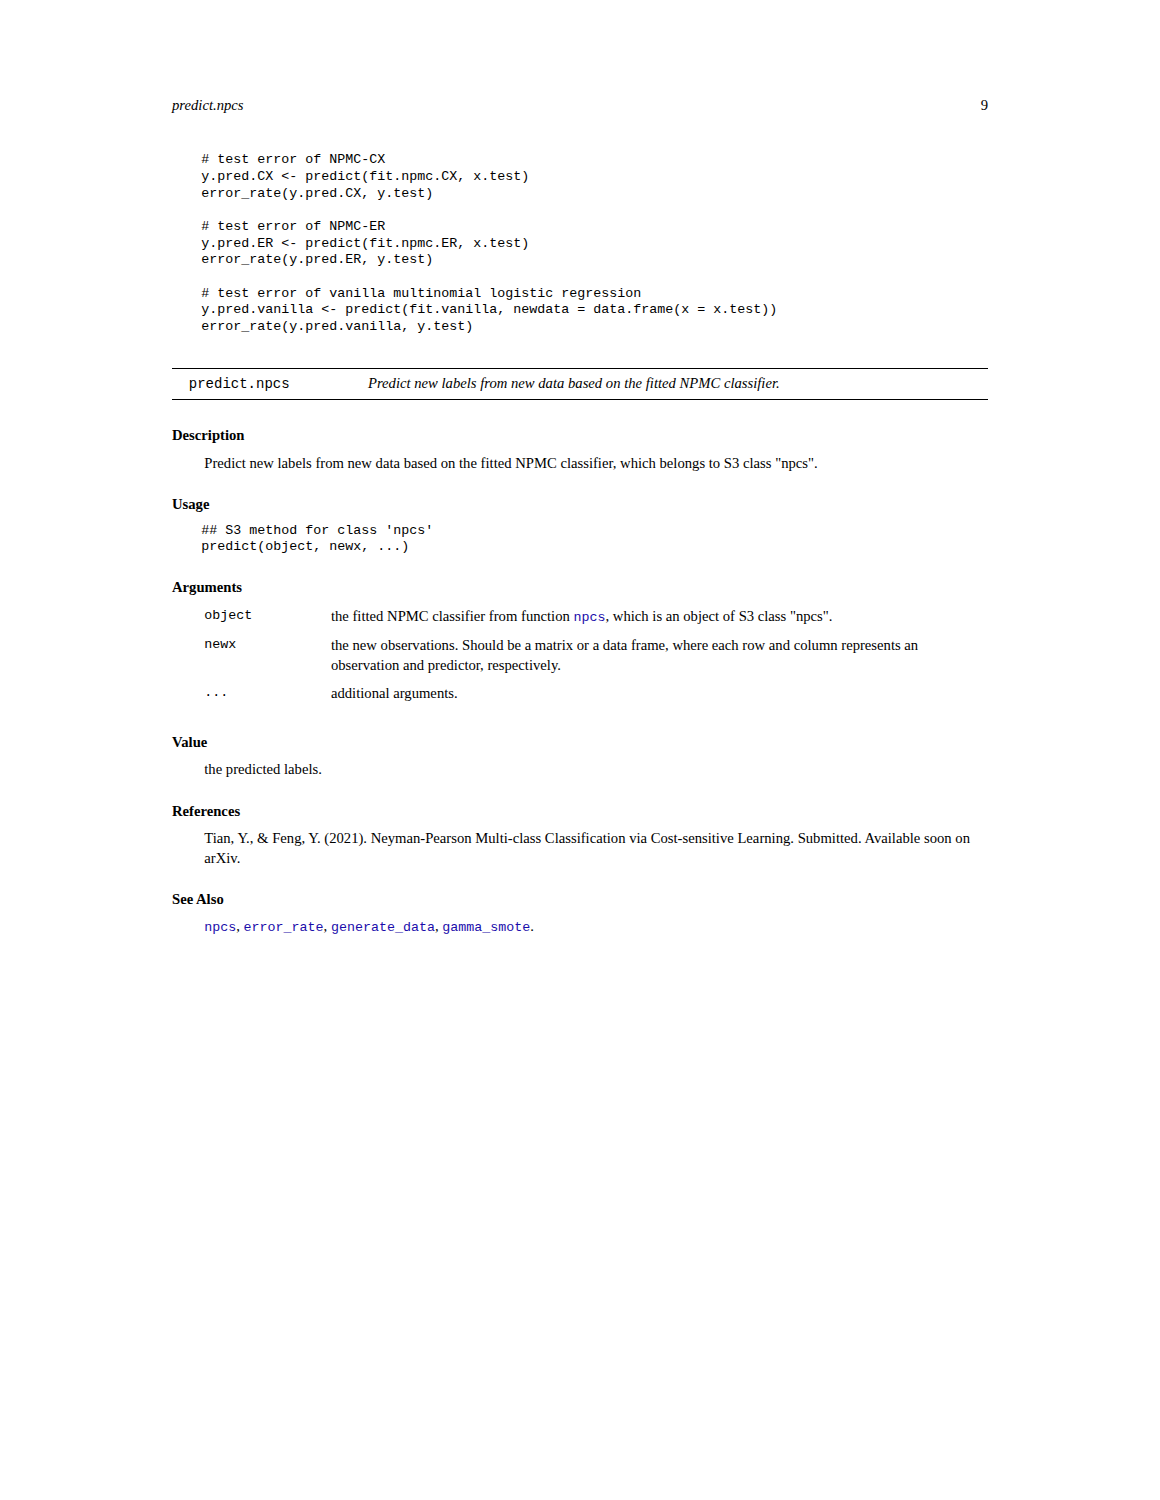predict.npcs 9
# test error of NPMC-CX
y.pred.CX <- predict(fit.npmc.CX, x.test)
error_rate(y.pred.CX, y.test)

# test error of NPMC-ER
y.pred.ER <- predict(fit.npmc.ER, x.test)
error_rate(y.pred.ER, y.test)

# test error of vanilla multinomial logistic regression
y.pred.vanilla <- predict(fit.vanilla, newdata = data.frame(x = x.test))
error_rate(y.pred.vanilla, y.test)
predict.npcs Predict new labels from new data based on the fitted NPMC classifier.
Description
Predict new labels from new data based on the fitted NPMC classifier, which belongs to S3 class "npcs".
Usage
## S3 method for class 'npcs'
predict(object, newx, ...)
Arguments
| object | the fitted NPMC classifier from function npcs , which is an object of S3 class "npcs". |
| newx | the new observations. Should be a matrix or a data frame, where each row and column represents an observation and predictor, respectively. |
| ... | additional arguments. |
Value
the predicted labels.
References
Tian, Y., & Feng, Y. (2021). Neyman-Pearson Multi-class Classification via Cost-sensitive Learning. Submitted. Available soon on arXiv.
See Also
npcs, error_rate, generate_data, gamma_smote.